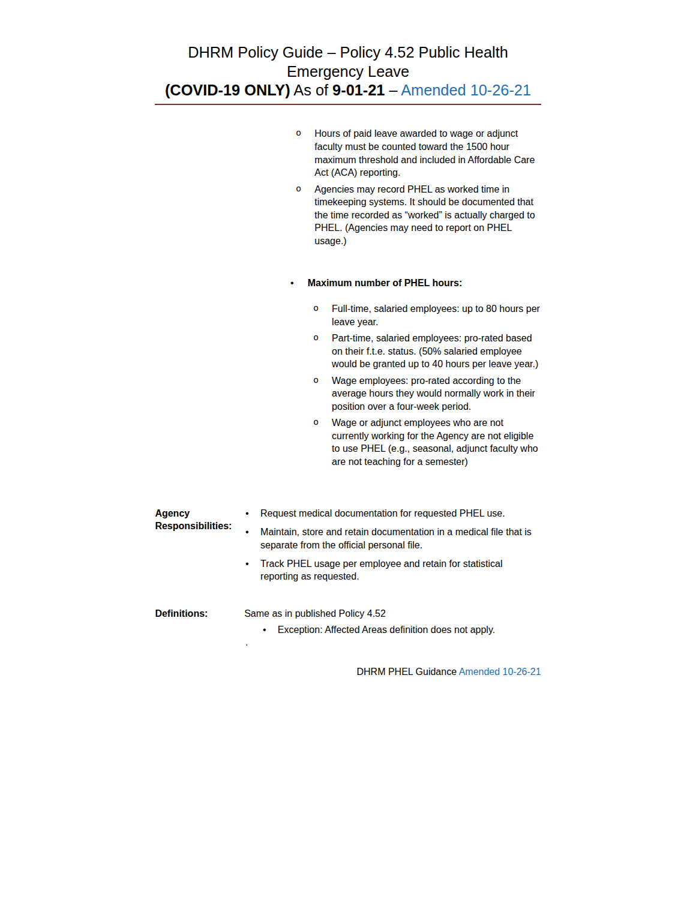DHRM Policy Guide – Policy 4.52 Public Health Emergency Leave (COVID-19 ONLY) As of 9-01-21 – Amended 10-26-21
Hours of paid leave awarded to wage or adjunct faculty must be counted toward the 1500 hour maximum threshold and included in Affordable Care Act (ACA) reporting.
Agencies may record PHEL as worked time in timekeeping systems. It should be documented that the time recorded as “worked” is actually charged to PHEL. (Agencies may need to report on PHEL usage.)
Maximum number of PHEL hours:
Full-time, salaried employees: up to 80 hours per leave year.
Part-time, salaried employees: pro-rated based on their f.t.e. status. (50% salaried employee would be granted up to 40 hours per leave year.)
Wage employees: pro-rated according to the average hours they would normally work in their position over a four-week period.
Wage or adjunct employees who are not currently working for the Agency are not eligible to use PHEL (e.g., seasonal, adjunct faculty who are not teaching for a semester)
Agency Responsibilities:
Request medical documentation for requested PHEL use.
Maintain, store and retain documentation in a medical file that is separate from the official personal file.
Track PHEL usage per employee and retain for statistical reporting as requested.
Definitions:
Same as in published Policy 4.52
Exception: Affected Areas definition does not apply.
.
DHRM PHEL Guidance Amended 10-26-21